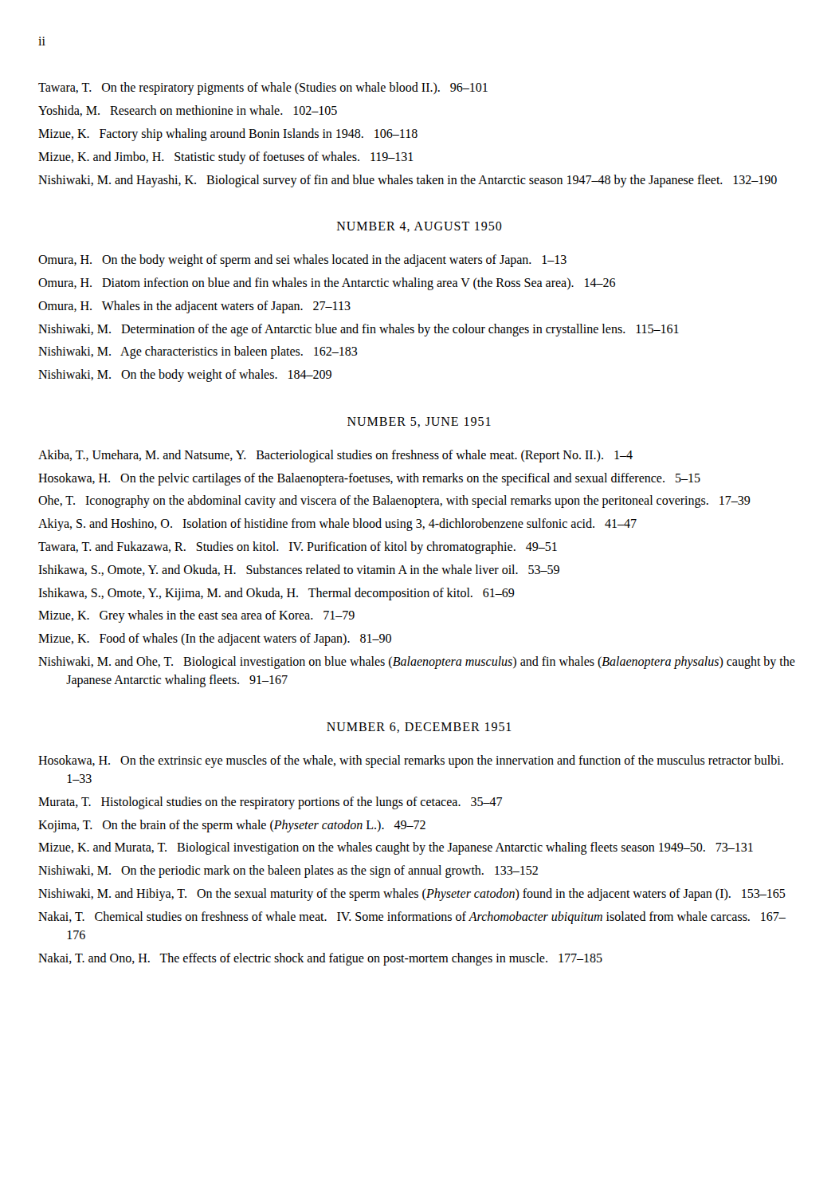ii
Tawara, T. On the respiratory pigments of whale (Studies on whale blood II.). 96–101
Yoshida, M. Research on methionine in whale. 102–105
Mizue, K. Factory ship whaling around Bonin Islands in 1948. 106–118
Mizue, K. and Jimbo, H. Statistic study of foetuses of whales. 119–131
Nishiwaki, M. and Hayashi, K. Biological survey of fin and blue whales taken in the Antarctic season 1947–48 by the Japanese fleet. 132–190
NUMBER 4, AUGUST 1950
Omura, H. On the body weight of sperm and sei whales located in the adjacent waters of Japan. 1–13
Omura, H. Diatom infection on blue and fin whales in the Antarctic whaling area V (the Ross Sea area). 14–26
Omura, H. Whales in the adjacent waters of Japan. 27–113
Nishiwaki, M. Determination of the age of Antarctic blue and fin whales by the colour changes in crystalline lens. 115–161
Nishiwaki, M. Age characteristics in baleen plates. 162–183
Nishiwaki, M. On the body weight of whales. 184–209
NUMBER 5, JUNE 1951
Akiba, T., Umehara, M. and Natsume, Y. Bacteriological studies on freshness of whale meat. (Report No. II.). 1–4
Hosokawa, H. On the pelvic cartilages of the Balaenoptera-foetuses, with remarks on the specifical and sexual difference. 5–15
Ohe, T. Iconography on the abdominal cavity and viscera of the Balaenoptera, with special remarks upon the peritoneal coverings. 17–39
Akiya, S. and Hoshino, O. Isolation of histidine from whale blood using 3, 4-dichlorobenzene sulfonic acid. 41–47
Tawara, T. and Fukazawa, R. Studies on kitol. IV. Purification of kitol by chromatographie. 49–51
Ishikawa, S., Omote, Y. and Okuda, H. Substances related to vitamin A in the whale liver oil. 53–59
Ishikawa, S., Omote, Y., Kijima, M. and Okuda, H. Thermal decomposition of kitol. 61–69
Mizue, K. Grey whales in the east sea area of Korea. 71–79
Mizue, K. Food of whales (In the adjacent waters of Japan). 81–90
Nishiwaki, M. and Ohe, T. Biological investigation on blue whales (Balaenoptera musculus) and fin whales (Balaenoptera physalus) caught by the Japanese Antarctic whaling fleets. 91–167
NUMBER 6, DECEMBER 1951
Hosokawa, H. On the extrinsic eye muscles of the whale, with special remarks upon the innervation and function of the musculus retractor bulbi. 1–33
Murata, T. Histological studies on the respiratory portions of the lungs of cetacea. 35–47
Kojima, T. On the brain of the sperm whale (Physeter catodon L.). 49–72
Mizue, K. and Murata, T. Biological investigation on the whales caught by the Japanese Antarctic whaling fleets season 1949–50. 73–131
Nishiwaki, M. On the periodic mark on the baleen plates as the sign of annual growth. 133–152
Nishiwaki, M. and Hibiya, T. On the sexual maturity of the sperm whales (Physeter catodon) found in the adjacent waters of Japan (I). 153–165
Nakai, T. Chemical studies on freshness of whale meat. IV. Some informations of Archomobacter ubiquitum isolated from whale carcass. 167–176
Nakai, T. and Ono, H. The effects of electric shock and fatigue on post-mortem changes in muscle. 177–185